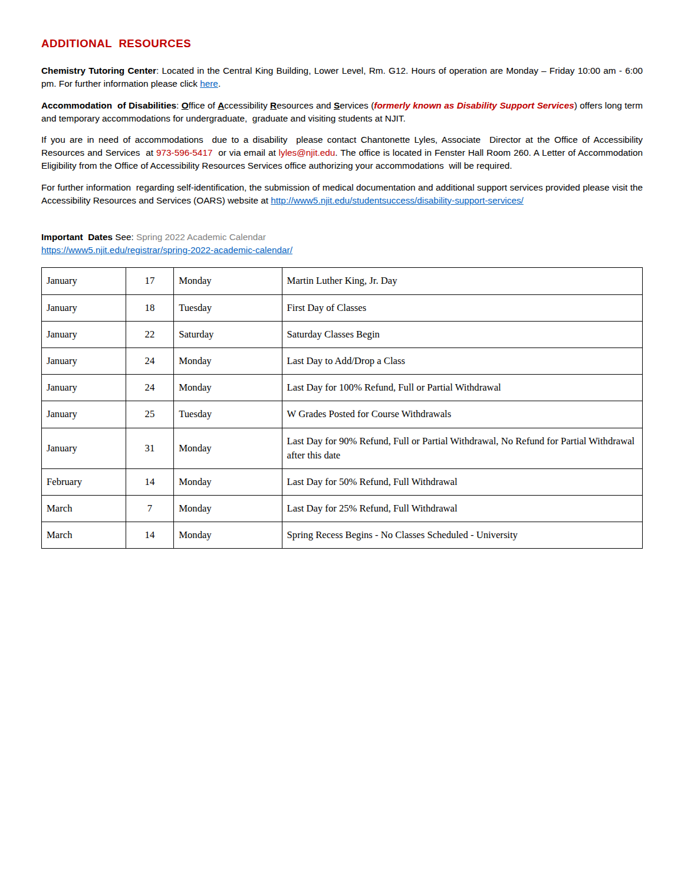ADDITIONAL RESOURCES
Chemistry Tutoring Center: Located in the Central King Building, Lower Level, Rm. G12. Hours of operation are Monday – Friday 10:00 am - 6:00 pm. For further information please click here.
Accommodation of Disabilities: Office of Accessibility Resources and Services (formerly known as Disability Support Services) offers long term and temporary accommodations for undergraduate, graduate and visiting students at NJIT.
If you are in need of accommodations due to a disability please contact Chantonette Lyles, Associate Director at the Office of Accessibility Resources and Services at 973-596-5417 or via email at lyles@njit.edu. The office is located in Fenster Hall Room 260. A Letter of Accommodation Eligibility from the Office of Accessibility Resources Services office authorizing your accommodations will be required.
For further information regarding self-identification, the submission of medical documentation and additional support services provided please visit the Accessibility Resources and Services (OARS) website at http://www5.njit.edu/studentsuccess/disability-support-services/
Important Dates See: Spring 2022 Academic Calendar
https://www5.njit.edu/registrar/spring-2022-academic-calendar/
| January | 17 | Monday | Martin Luther King, Jr. Day |
| January | 18 | Tuesday | First Day of Classes |
| January | 22 | Saturday | Saturday Classes Begin |
| January | 24 | Monday | Last Day to Add/Drop a Class |
| January | 24 | Monday | Last Day for 100% Refund, Full or Partial Withdrawal |
| January | 25 | Tuesday | W Grades Posted for Course Withdrawals |
| January | 31 | Monday | Last Day for 90% Refund, Full or Partial Withdrawal, No Refund for Partial Withdrawal after this date |
| February | 14 | Monday | Last Day for 50% Refund, Full Withdrawal |
| March | 7 | Monday | Last Day for 25% Refund, Full Withdrawal |
| March | 14 | Monday | Spring Recess Begins - No Classes Scheduled - University |